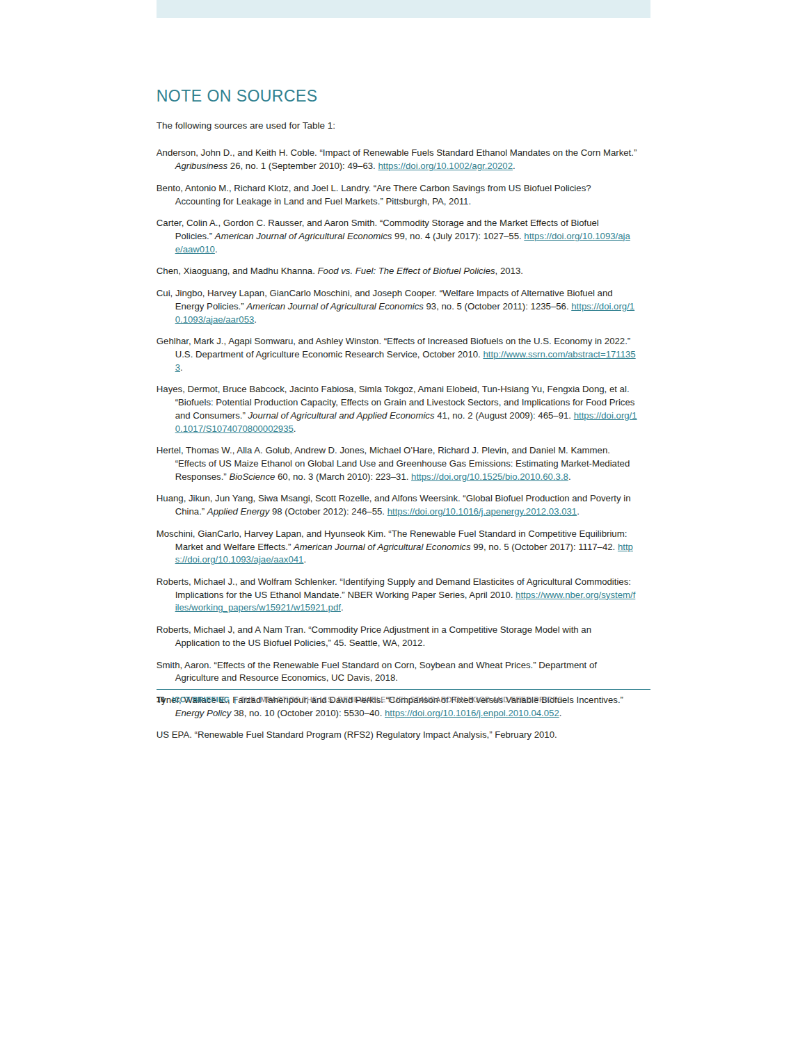Note on Sources
The following sources are used for Table 1:
Anderson, John D., and Keith H. Coble. “Impact of Renewable Fuels Standard Ethanol Mandates on the Corn Market.” Agribusiness 26, no. 1 (September 2010): 49–63. https://doi.org/10.1002/agr.20202.
Bento, Antonio M., Richard Klotz, and Joel L. Landry. “Are There Carbon Savings from US Biofuel Policies? Accounting for Leakage in Land and Fuel Markets.” Pittsburgh, PA, 2011.
Carter, Colin A., Gordon C. Rausser, and Aaron Smith. “Commodity Storage and the Market Effects of Biofuel Policies.” American Journal of Agricultural Economics 99, no. 4 (July 2017): 1027–55. https://doi.org/10.1093/ajae/aaw010.
Chen, Xiaoguang, and Madhu Khanna. Food vs. Fuel: The Effect of Biofuel Policies, 2013.
Cui, Jingbo, Harvey Lapan, GianCarlo Moschini, and Joseph Cooper. “Welfare Impacts of Alternative Biofuel and Energy Policies.” American Journal of Agricultural Economics 93, no. 5 (October 2011): 1235–56. https://doi.org/10.1093/ajae/aar053.
Gehlhar, Mark J., Agapi Somwaru, and Ashley Winston. “Effects of Increased Biofuels on the U.S. Economy in 2022.” U.S. Department of Agriculture Economic Research Service, October 2010. http://www.ssrn.com/abstract=1711353.
Hayes, Dermot, Bruce Babcock, Jacinto Fabiosa, Simla Tokgoz, Amani Elobeid, Tun-Hsiang Yu, Fengxia Dong, et al. “Biofuels: Potential Production Capacity, Effects on Grain and Livestock Sectors, and Implications for Food Prices and Consumers.” Journal of Agricultural and Applied Economics 41, no. 2 (August 2009): 465–91. https://doi.org/10.1017/S1074070800002935.
Hertel, Thomas W., Alla A. Golub, Andrew D. Jones, Michael O’Hare, Richard J. Plevin, and Daniel M. Kammen. “Effects of US Maize Ethanol on Global Land Use and Greenhouse Gas Emissions: Estimating Market-Mediated Responses.” BioScience 60, no. 3 (March 2010): 223–31. https://doi.org/10.1525/bio.2010.60.3.8.
Huang, Jikun, Jun Yang, Siwa Msangi, Scott Rozelle, and Alfons Weersink. “Global Biofuel Production and Poverty in China.” Applied Energy 98 (October 2012): 246–55. https://doi.org/10.1016/j.apenergy.2012.03.031.
Moschini, GianCarlo, Harvey Lapan, and Hyunseok Kim. “The Renewable Fuel Standard in Competitive Equilibrium: Market and Welfare Effects.” American Journal of Agricultural Economics 99, no. 5 (October 2017): 1117–42. https://doi.org/10.1093/ajae/aax041.
Roberts, Michael J., and Wolfram Schlenker. “Identifying Supply and Demand Elasticites of Agricultural Commodities: Implications for the US Ethanol Mandate.” NBER Working Paper Series, April 2010. https://www.nber.org/system/files/working_papers/w15921/w15921.pdf.
Roberts, Michael J, and A Nam Tran. “Commodity Price Adjustment in a Competitive Storage Model with an Application to the US Biofuel Policies,” 45. Seattle, WA, 2012.
Smith, Aaron. “Effects of the Renewable Fuel Standard on Corn, Soybean and Wheat Prices.” Department of Agriculture and Resource Economics, UC Davis, 2018.
Tyner, Wallace E., Farzad Taheripour, and David Perkis. “Comparison of Fixed versus Variable Biofuels Incentives.” Energy Policy 38, no. 10 (October 2010): 5530–40. https://doi.org/10.1016/j.enpol.2010.04.052.
US EPA. “Renewable Fuel Standard Program (RFS2) Regulatory Impact Analysis,” February 2010.
10 ICCT BRIEFING|The impact of the U.S. Renewable Fuel Standard on food and feed prices